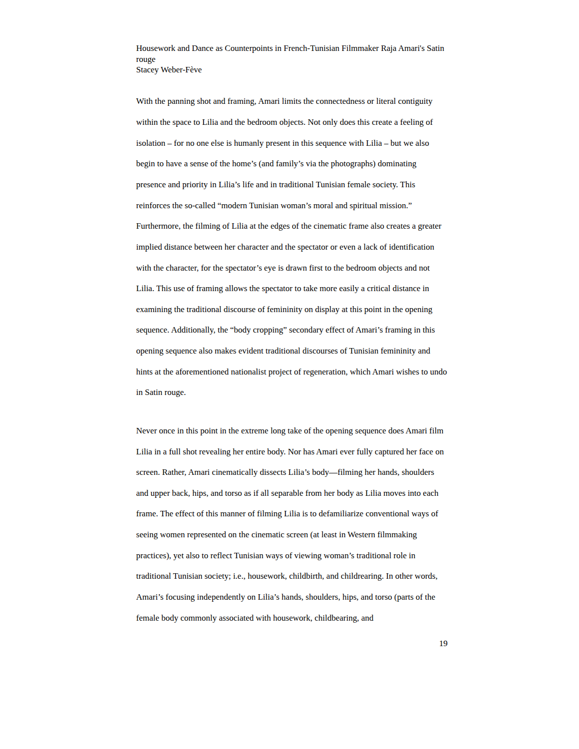Housework and Dance as Counterpoints in French-Tunisian Filmmaker Raja Amari's Satin rouge Stacey Weber-Fève
With the panning shot and framing, Amari limits the connectedness or literal contiguity within the space to Lilia and the bedroom objects. Not only does this create a feeling of isolation – for no one else is humanly present in this sequence with Lilia – but we also begin to have a sense of the home’s (and family’s via the photographs) dominating presence and priority in Lilia’s life and in traditional Tunisian female society. This reinforces the so-called “modern Tunisian woman’s moral and spiritual mission.” Furthermore, the filming of Lilia at the edges of the cinematic frame also creates a greater implied distance between her character and the spectator or even a lack of identification with the character, for the spectator’s eye is drawn first to the bedroom objects and not Lilia. This use of framing allows the spectator to take more easily a critical distance in examining the traditional discourse of femininity on display at this point in the opening sequence. Additionally, the “body cropping” secondary effect of Amari’s framing in this opening sequence also makes evident traditional discourses of Tunisian femininity and hints at the aforementioned nationalist project of regeneration, which Amari wishes to undo in Satin rouge.
Never once in this point in the extreme long take of the opening sequence does Amari film Lilia in a full shot revealing her entire body. Nor has Amari ever fully captured her face on screen. Rather, Amari cinematically dissects Lilia’s body—filming her hands, shoulders and upper back, hips, and torso as if all separable from her body as Lilia moves into each frame. The effect of this manner of filming Lilia is to defamiliarize conventional ways of seeing women represented on the cinematic screen (at least in Western filmmaking practices), yet also to reflect Tunisian ways of viewing woman’s traditional role in traditional Tunisian society; i.e., housework, childbirth, and childrearing. In other words, Amari’s focusing independently on Lilia’s hands, shoulders, hips, and torso (parts of the female body commonly associated with housework, childbearing, and
19